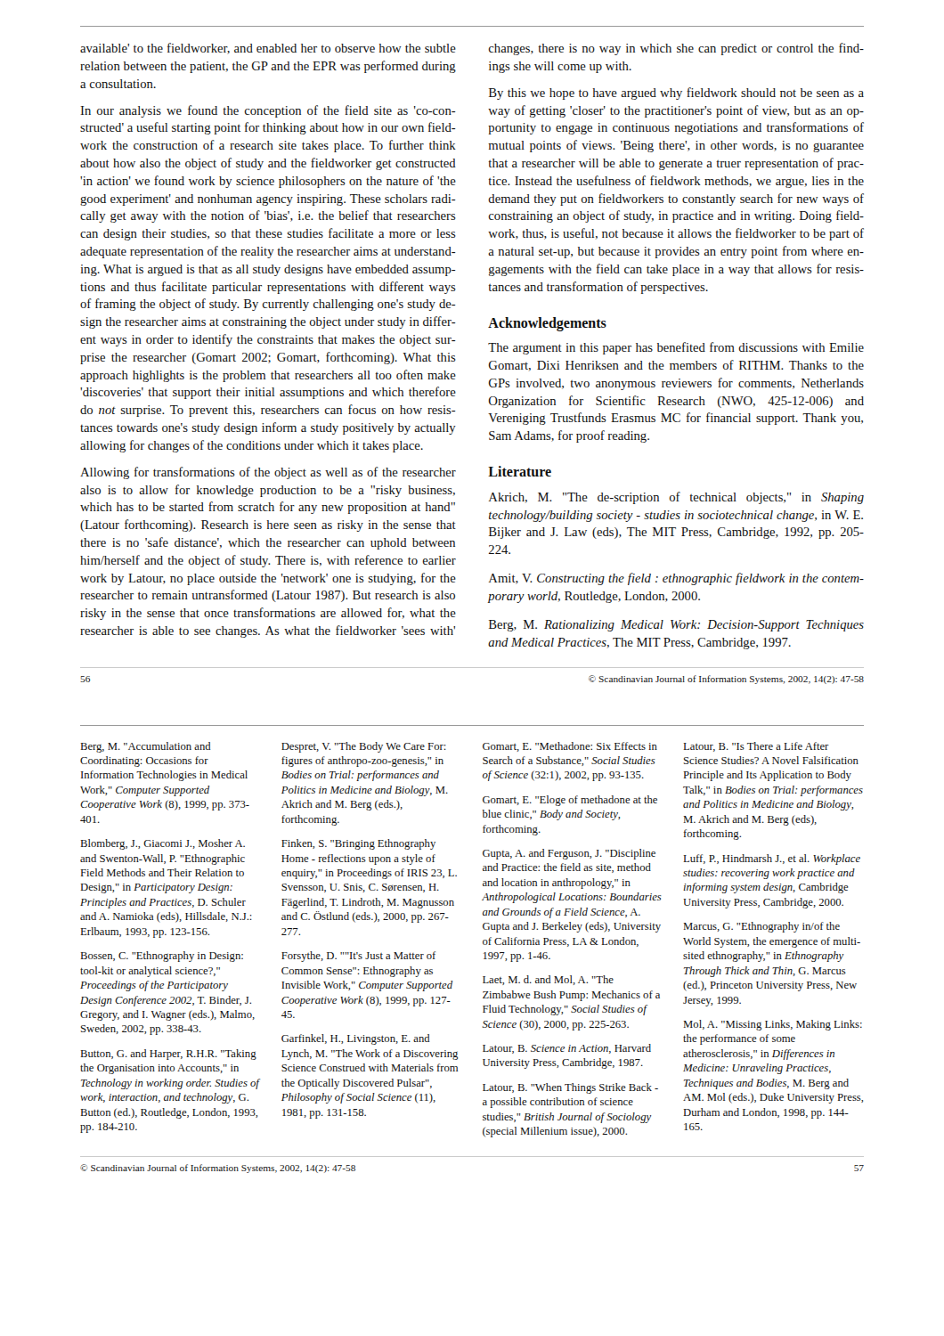available' to the fieldworker, and enabled her to observe how the subtle relation between the patient, the GP and the EPR was performed during a consultation.
In our analysis we found the conception of the field site as 'co-constructed' a useful starting point for thinking about how in our own fieldwork the construction of a research site takes place. To further think about how also the object of study and the fieldworker get constructed 'in action' we found work by science philosophers on the nature of 'the good experiment' and nonhuman agency inspiring. These scholars radically get away with the notion of 'bias', i.e. the belief that researchers can design their studies, so that these studies facilitate a more or less adequate representation of the reality the researcher aims at understanding. What is argued is that as all study designs have embedded assumptions and thus facilitate particular representations with different ways of framing the object of study. By currently challenging one's study design the researcher aims at constraining the object under study in different ways in order to identify the constraints that makes the object surprise the researcher (Gomart 2002; Gomart, forthcoming). What this approach highlights is the problem that researchers all too often make 'discoveries' that support their initial assumptions and which therefore do not surprise. To prevent this, researchers can focus on how resistances towards one's study design inform a study positively by actually allowing for changes of the conditions under which it takes place.
Allowing for transformations of the object as well as of the researcher also is to allow for knowledge production to be a "risky business, which has to be started from scratch for any new proposition at hand" (Latour forthcoming). Research is here seen as risky in the sense that there is no 'safe distance', which the researcher can uphold between him/herself and the object of study. There is, with reference to earlier work by Latour, no place outside the 'network' one is studying, for the researcher to remain untransformed (Latour 1987). But research is also risky in the sense that once transformations are allowed for, what the researcher is able to see changes. As what the fieldworker 'sees with' changes, there is no way in which she can predict or control the findings she will come up with.
By this we hope to have argued why fieldwork should not be seen as a way of getting 'closer' to the practitioner's point of view, but as an opportunity to engage in continuous negotiations and transformations of mutual points of views. 'Being there', in other words, is no guarantee that a researcher will be able to generate a truer representation of practice. Instead the usefulness of fieldwork methods, we argue, lies in the demand they put on fieldworkers to constantly search for new ways of constraining an object of study, in practice and in writing. Doing fieldwork, thus, is useful, not because it allows the fieldworker to be part of a natural set-up, but because it provides an entry point from where engagements with the field can take place in a way that allows for resistances and transformation of perspectives.
Acknowledgements
The argument in this paper has benefited from discussions with Emilie Gomart, Dixi Henriksen and the members of RITHM. Thanks to the GPs involved, two anonymous reviewers for comments, Netherlands Organization for Scientific Research (NWO, 425-12-006) and Vereniging Trustfunds Erasmus MC for financial support. Thank you, Sam Adams, for proof reading.
Literature
Akrich, M. "The de-scription of technical objects," in Shaping technology/building society - studies in sociotechnical change, in W. E. Bijker and J. Law (eds), The MIT Press, Cambridge, 1992, pp. 205-224.
Amit, V. Constructing the field : ethnographic fieldwork in the contemporary world, Routledge, London, 2000.
Berg, M. Rationalizing Medical Work: Decision-Support Techniques and Medical Practices, The MIT Press, Cambridge, 1997.
56 © Scandinavian Journal of Information Systems, 2002, 14(2): 47-58
Berg, M. "Accumulation and Coordinating: Occasions for Information Technologies in Medical Work," Computer Supported Cooperative Work (8), 1999, pp. 373-401.
Blomberg, J., Giacomi J., Mosher A. and Swenton-Wall, P. "Ethnographic Field Methods and Their Relation to Design," in Participatory Design: Principles and Practices, D. Schuler and A. Namioka (eds), Hillsdale, N.J.: Erlbaum, 1993, pp. 123-156.
Bossen, C. "Ethnography in Design: tool-kit or analytical science?," Proceedings of the Participatory Design Conference 2002, T. Binder, J. Gregory, and I. Wagner (eds.), Malmo, Sweden, 2002, pp. 338-43.
Button, G. and Harper, R.H.R. "Taking the Organisation into Accounts," in Technology in working order. Studies of work, interaction, and technology, G. Button (ed.), Routledge, London, 1993, pp. 184-210.
Despret, V. "The Body We Care For: figures of anthropo-zoo-genesis," in Bodies on Trial: performances and Politics in Medicine and Biology, M. Akrich and M. Berg (eds.), forthcoming.
Finken, S. "Bringing Ethnography Home - reflections upon a style of enquiry," in Proceedings of IRIS 23, L. Svensson, U. Snis, C. Sørensen, H. Fägerlind, T. Lindroth, M. Magnusson and C. Östlund (eds.), 2000, pp. 267-277.
Forsythe, D. ""It's Just a Matter of Common Sense": Ethnography as Invisible Work," Computer Supported Cooperative Work (8), 1999, pp. 127-45.
Garfinkel, H., Livingston, E. and Lynch, M. "The Work of a Discovering Science Construed with Materials from the Optically Discovered Pulsar", Philosophy of Social Science (11), 1981, pp. 131-158.
Gomart, E. "Methadone: Six Effects in Search of a Substance," Social Studies of Science (32:1), 2002, pp. 93-135.
Gomart, E. "Eloge of methadone at the blue clinic," Body and Society, forthcoming.
Gupta, A. and Ferguson, J. "Discipline and Practice: the field as site, method and location in anthropology," in Anthropological Locations: Boundaries and Grounds of a Field Science, A. Gupta and J. Berkeley (eds), University of California Press, LA & London, 1997, pp. 1-46.
Laet, M. d. and Mol, A. "The Zimbabwe Bush Pump: Mechanics of a Fluid Technology," Social Studies of Science (30), 2000, pp. 225-263.
Latour, B. Science in Action, Harvard University Press, Cambridge, 1987.
Latour, B. "When Things Strike Back - a possible contribution of science studies," British Journal of Sociology (special Millenium issue), 2000.
Latour, B. "Is There a Life After Science Studies? A Novel Falsification Principle and Its Application to Body Talk," in Bodies on Trial: performances and Politics in Medicine and Biology, M. Akrich and M. Berg (eds), forthcoming.
Luff, P., Hindmarsh J., et al. Workplace studies: recovering work practice and informing system design, Cambridge University Press, Cambridge, 2000.
Marcus, G. "Ethnography in/of the World System, the emergence of multi-sited ethnography," in Ethnography Through Thick and Thin, G. Marcus (ed.), Princeton University Press, New Jersey, 1999.
Mol, A. "Missing Links, Making Links: the performance of some atherosclerosis," in Differences in Medicine: Unraveling Practices, Techniques and Bodies, M. Berg and AM. Mol (eds.), Duke University Press, Durham and London, 1998, pp. 144-165.
© Scandinavian Journal of Information Systems, 2002, 14(2): 47-58 57